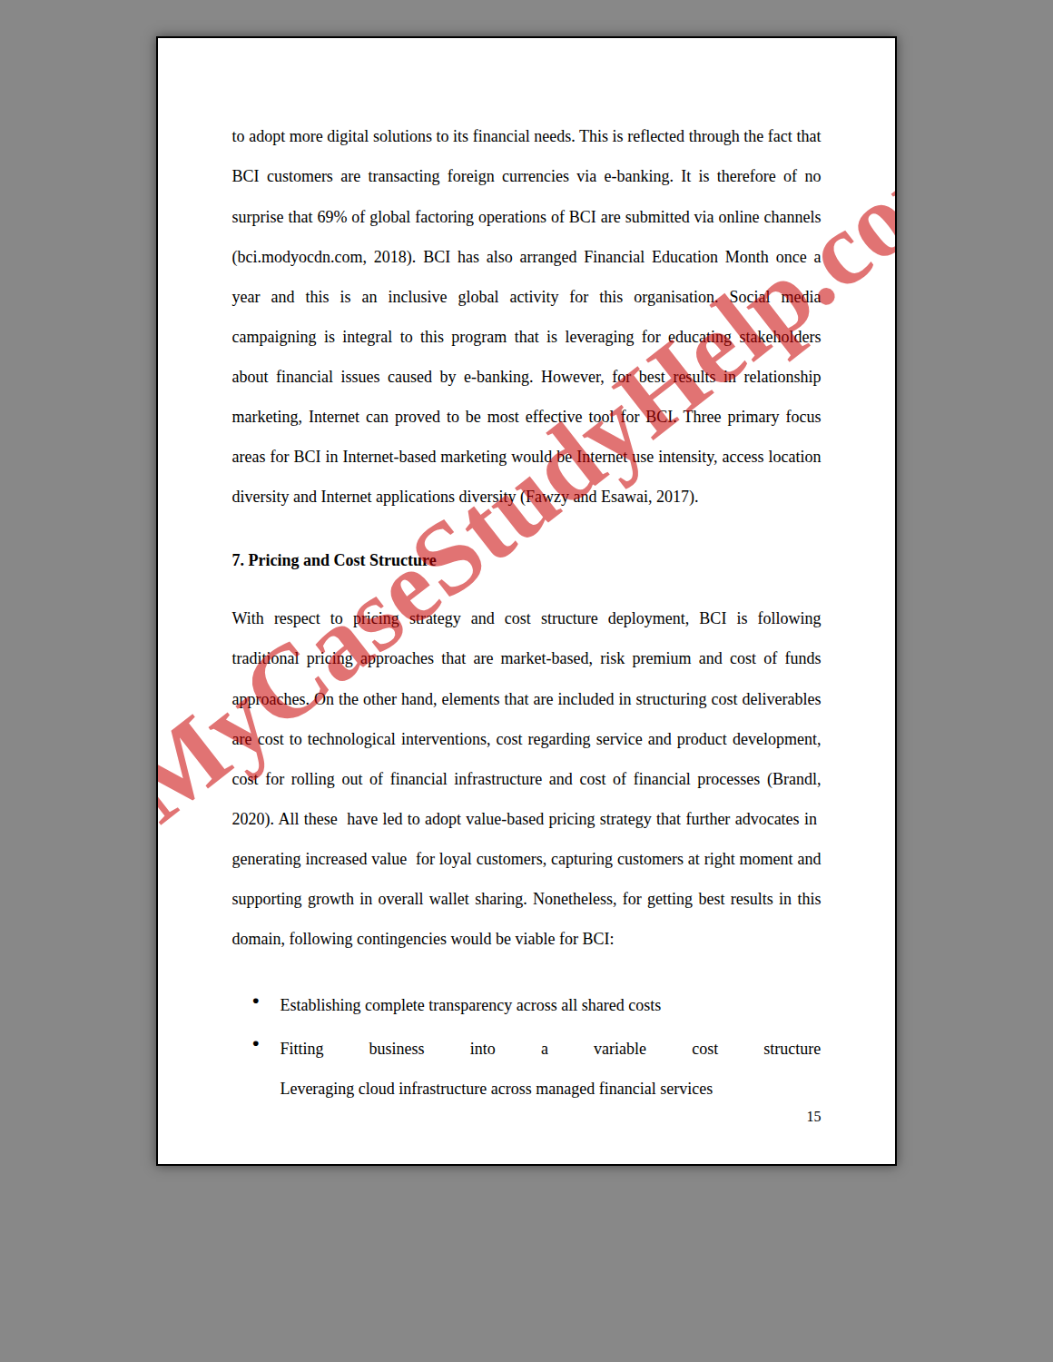to adopt more digital solutions to its financial needs. This is reflected through the fact that BCI customers are transacting foreign currencies via e-banking. It is therefore of no surprise that 69% of global factoring operations of BCI are submitted via online channels (bci.modyocdn.com, 2018). BCI has also arranged Financial Education Month once a year and this is an inclusive global activity for this organisation. Social media campaigning is integral to this program that is leveraging for educating stakeholders about financial issues caused by e-banking. However, for best results in relationship marketing, Internet can proved to be most effective tool for BCI. Three primary focus areas for BCI in Internet-based marketing would be Internet use intensity, access location diversity and Internet applications diversity (Fawzy and Esawai, 2017).
7. Pricing and Cost Structure
With respect to pricing strategy and cost structure deployment, BCI is following traditional pricing approaches that are market-based, risk premium and cost of funds approaches. On the other hand, elements that are included in structuring cost deliverables are cost to technological interventions, cost regarding service and product development, cost for rolling out of financial infrastructure and cost of financial processes (Brandl, 2020). All these have led to adopt value-based pricing strategy that further advocates in generating increased value for loyal customers, capturing customers at right moment and supporting growth in overall wallet sharing. Nonetheless, for getting best results in this domain, following contingencies would be viable for BCI:
Establishing complete transparency across all shared costs
Fitting business into avariable cost structure Leveraging cloud infrastructure across managed financial services
MyCaseStudyHelp.com
15